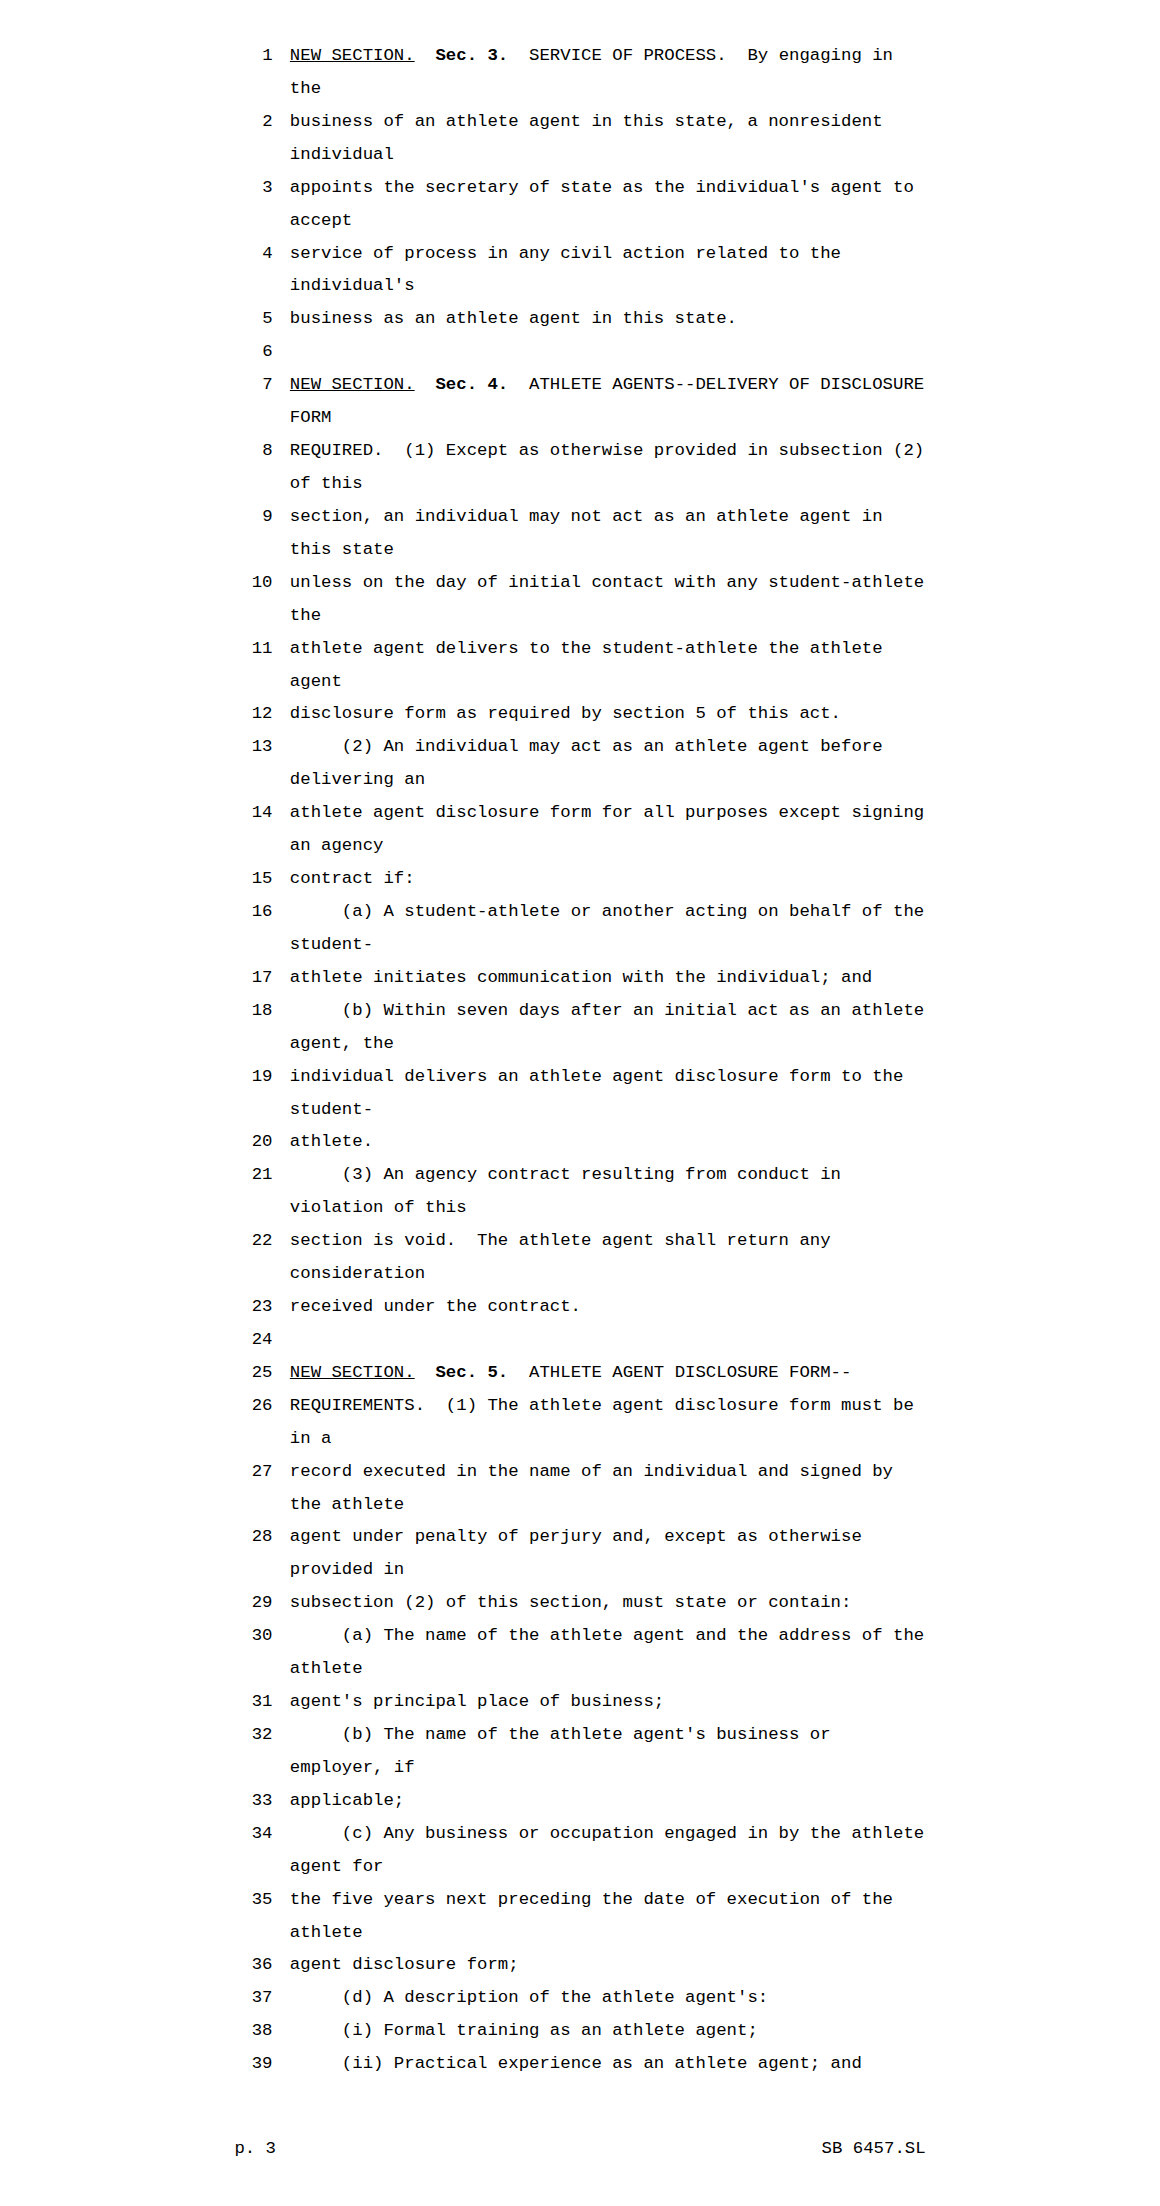NEW SECTION. Sec. 3. SERVICE OF PROCESS. By engaging in the
business of an athlete agent in this state, a nonresident individual
appoints the secretary of state as the individual's agent to accept
service of process in any civil action related to the individual's
business as an athlete agent in this state.
NEW SECTION. Sec. 4. ATHLETE AGENTS--DELIVERY OF DISCLOSURE FORM
REQUIRED. (1) Except as otherwise provided in subsection (2) of this
section, an individual may not act as an athlete agent in this state
unless on the day of initial contact with any student-athlete the
athlete agent delivers to the student-athlete the athlete agent
disclosure form as required by section 5 of this act.
(2) An individual may act as an athlete agent before delivering an
athlete agent disclosure form for all purposes except signing an agency
contract if:
(a) A student-athlete or another acting on behalf of the student-
athlete initiates communication with the individual; and
(b) Within seven days after an initial act as an athlete agent, the
individual delivers an athlete agent disclosure form to the student-
athlete.
(3) An agency contract resulting from conduct in violation of this
section is void. The athlete agent shall return any consideration
received under the contract.
NEW SECTION. Sec. 5. ATHLETE AGENT DISCLOSURE FORM--
REQUIREMENTS. (1) The athlete agent disclosure form must be in a
record executed in the name of an individual and signed by the athlete
agent under penalty of perjury and, except as otherwise provided in
subsection (2) of this section, must state or contain:
(a) The name of the athlete agent and the address of the athlete
agent's principal place of business;
(b) The name of the athlete agent's business or employer, if
applicable;
(c) Any business or occupation engaged in by the athlete agent for
the five years next preceding the date of execution of the athlete
agent disclosure form;
(d) A description of the athlete agent's:
(i) Formal training as an athlete agent;
(ii) Practical experience as an athlete agent; and
p. 3 SB 6457.SL